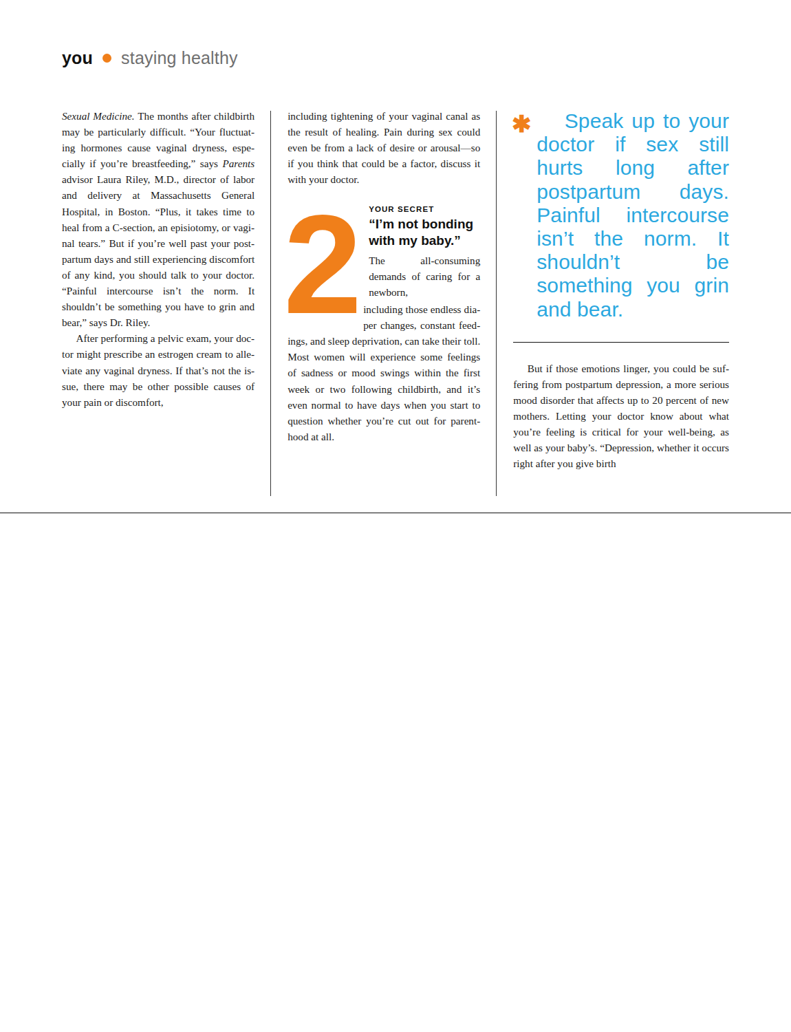you staying healthy
Sexual Medicine. The months after childbirth may be particularly difficult. “Your fluctuating hormones cause vaginal dryness, especially if you’re breastfeeding,” says Parents advisor Laura Riley, M.D., director of labor and delivery at Massachusetts General Hospital, in Boston. “Plus, it takes time to heal from a C-section, an episiotomy, or vaginal tears.” But if you’re well past your postpartum days and still experiencing discomfort of any kind, you should talk to your doctor. “Painful intercourse isn’t the norm. It shouldn’t be something you have to grin and bear,” says Dr. Riley.
After performing a pelvic exam, your doctor might prescribe an estrogen cream to alleviate any vaginal dryness. If that’s not the issue, there may be other possible causes of your pain or discomfort,
including tightening of your vaginal canal as the result of healing. Pain during sex could even be from a lack of desire or arousal—so if you think that could be a factor, discuss it with your doctor.
2
YOUR SECRET
“I’m not bonding with my baby.”
The all-consuming demands of caring for a newborn,
including those endless diaper changes, constant feedings, and sleep deprivation, can take their toll. Most women will experience some feelings of sadness or mood swings within the first week or two following childbirth, and it’s even normal to have days when you start to question whether you’re cut out for parenthood at all.
✱
Speak up to your doctor if sex still hurts long after postpartum days. Painful intercourse isn’t the norm. It shouldn’t be something you grin and bear.
But if those emotions linger, you could be suffering from postpartum depression, a more serious mood disorder that affects up to 20 percent of new mothers. Letting your doctor know about what you’re feeling is critical for your well-being, as well as your baby’s. “Depression, whether it occurs right after you give birth